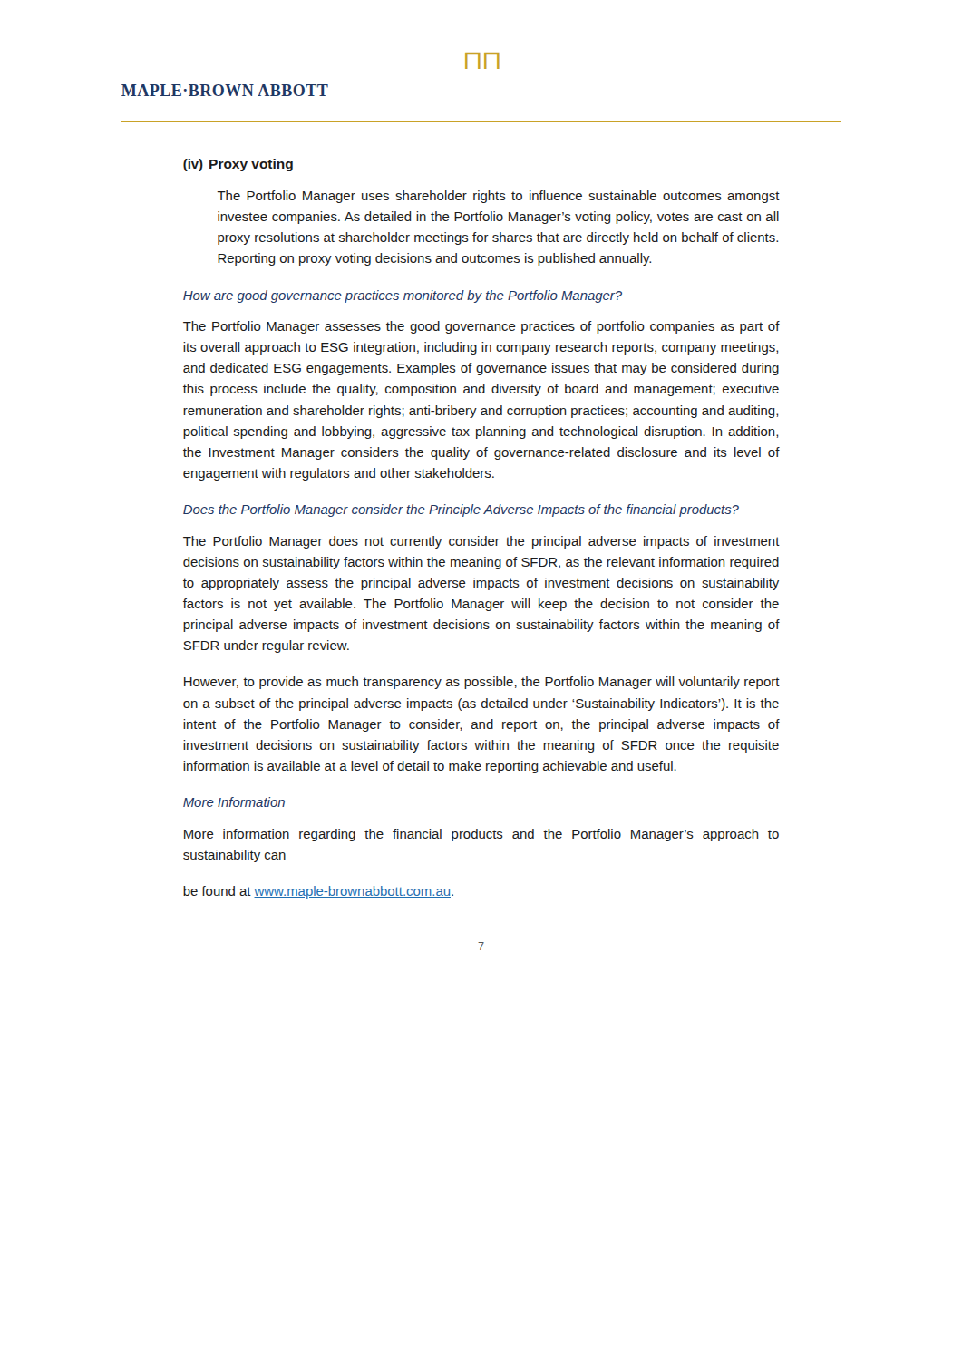⊓⊓
MAPLE·BROWN ABBOTT
(iv)
Proxy voting
The Portfolio Manager uses shareholder rights to influence sustainable outcomes amongst investee companies. As detailed in the Portfolio Manager’s voting policy, votes are cast on all proxy resolutions at shareholder meetings for shares that are directly held on behalf of clients. Reporting on proxy voting decisions and outcomes is published annually.
How are good governance practices monitored by the Portfolio Manager?
The Portfolio Manager assesses the good governance practices of portfolio companies as part of its overall approach to ESG integration, including in company research reports, company meetings, and dedicated ESG engagements. Examples of governance issues that may be considered during this process include the quality, composition and diversity of board and management; executive remuneration and shareholder rights; anti-bribery and corruption practices; accounting and auditing, political spending and lobbying, aggressive tax planning and technological disruption. In addition, the Investment Manager considers the quality of governance-related disclosure and its level of engagement with regulators and other stakeholders.
Does the Portfolio Manager consider the Principle Adverse Impacts of the financial products?
The Portfolio Manager does not currently consider the principal adverse impacts of investment decisions on sustainability factors within the meaning of SFDR, as the relevant information required to appropriately assess the principal adverse impacts of investment decisions on sustainability factors is not yet available. The Portfolio Manager will keep the decision to not consider the principal adverse impacts of investment decisions on sustainability factors within the meaning of SFDR under regular review.
However, to provide as much transparency as possible, the Portfolio Manager will voluntarily report on a subset of the principal adverse impacts (as detailed under ‘Sustainability Indicators’). It is the intent of the Portfolio Manager to consider, and report on, the principal adverse impacts of investment decisions on sustainability factors within the meaning of SFDR once the requisite information is available at a level of detail to make reporting achievable and useful.
More Information
More information regarding the financial products and the Portfolio Manager’s approach to sustainability can
be found at www.maple-brownabbott.com.au.
7